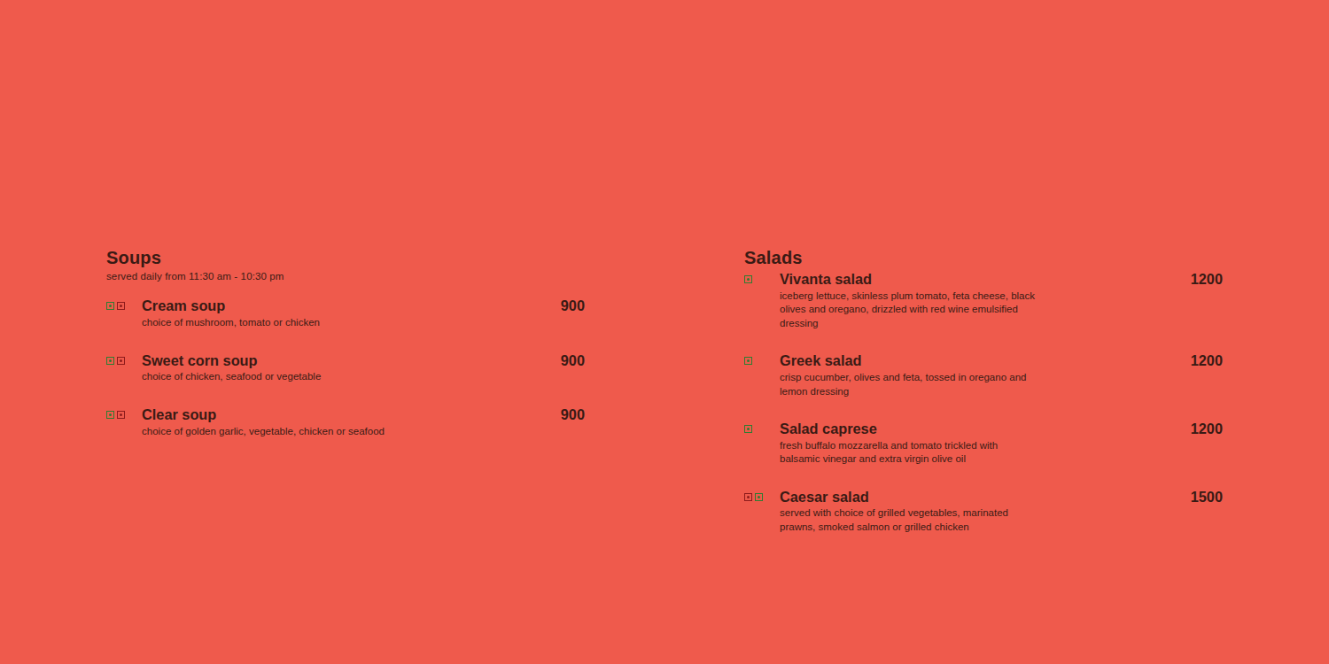Soups
served daily from 11:30 am - 10:30 pm
Cream soup
choice of mushroom, tomato or chicken
900
Sweet corn soup
choice of chicken, seafood or vegetable
900
Clear soup
choice of golden garlic, vegetable, chicken or seafood
900
Salads
Vivanta salad
iceberg lettuce, skinless plum tomato, feta cheese, black olives and oregano, drizzled with red wine emulsified dressing
1200
Greek salad
crisp cucumber, olives and feta, tossed in oregano and lemon dressing
1200
Salad caprese
fresh buffalo mozzarella and tomato trickled with balsamic vinegar and extra virgin olive oil
1200
Caesar salad
served with choice of grilled vegetables, marinated prawns, smoked salmon or grilled chicken
1500